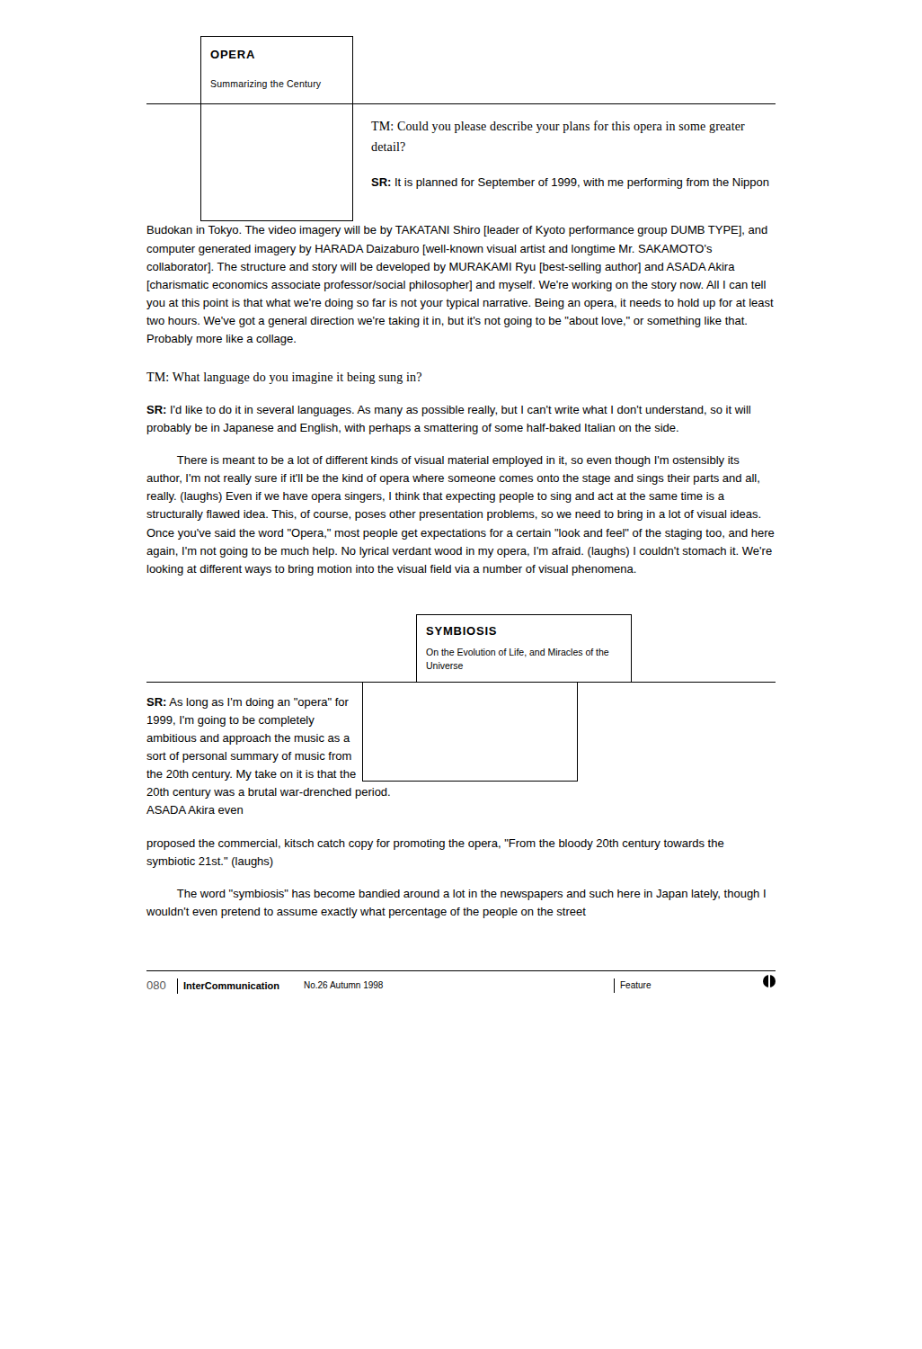OPERA
Summarizing the Century
TM: Could you please describe your plans for this opera in some greater detail?
SR: It is planned for September of 1999, with me performing from the Nippon
Budokan in Tokyo. The video imagery will be by TAKATANI Shiro [leader of Kyoto performance group DUMB TYPE], and computer generated imagery by HARADA Daizaburo [well-known visual artist and longtime Mr. SAKAMOTO's collaborator]. The structure and story will be developed by MURAKAMI Ryu [best-selling author] and ASADA Akira [charismatic economics associate professor/social philosopher] and myself. We're working on the story now. All I can tell you at this point is that what we're doing so far is not your typical narrative. Being an opera, it needs to hold up for at least two hours. We've got a general direction we're taking it in, but it's not going to be "about love," or something like that. Probably more like a collage.
TM: What language do you imagine it being sung in?
SR: I'd like to do it in several languages. As many as possible really, but I can't write what I don't understand, so it will probably be in Japanese and English, with perhaps a smattering of some half-baked Italian on the side.
There is meant to be a lot of different kinds of visual material employed in it, so even though I'm ostensibly its author, I'm not really sure if it'll be the kind of opera where someone comes onto the stage and sings their parts and all, really. (laughs) Even if we have opera singers, I think that expecting people to sing and act at the same time is a structurally flawed idea. This, of course, poses other presentation problems, so we need to bring in a lot of visual ideas. Once you've said the word "Opera," most people get expectations for a certain "look and feel" of the staging too, and here again, I'm not going to be much help. No lyrical verdant wood in my opera, I'm afraid. (laughs) I couldn't stomach it. We're looking at different ways to bring motion into the visual field via a number of visual phenomena.
SYMBIOSIS
On the Evolution of Life, and Miracles of the Universe
SR: As long as I'm doing an "opera" for 1999, I'm going to be completely ambitious and approach the music as a sort of personal summary of music from the 20th century. My take on it is that the 20th century was a brutal war-drenched period. ASADA Akira even
proposed the commercial, kitsch catch copy for promoting the opera, "From the bloody 20th century towards the symbiotic 21st." (laughs)
The word "symbiosis" has become bandied around a lot in the newspapers and such here in Japan lately, though I wouldn't even pretend to assume exactly what percentage of the people on the street
080 InterCommunication No.26 Autumn 1998 Feature